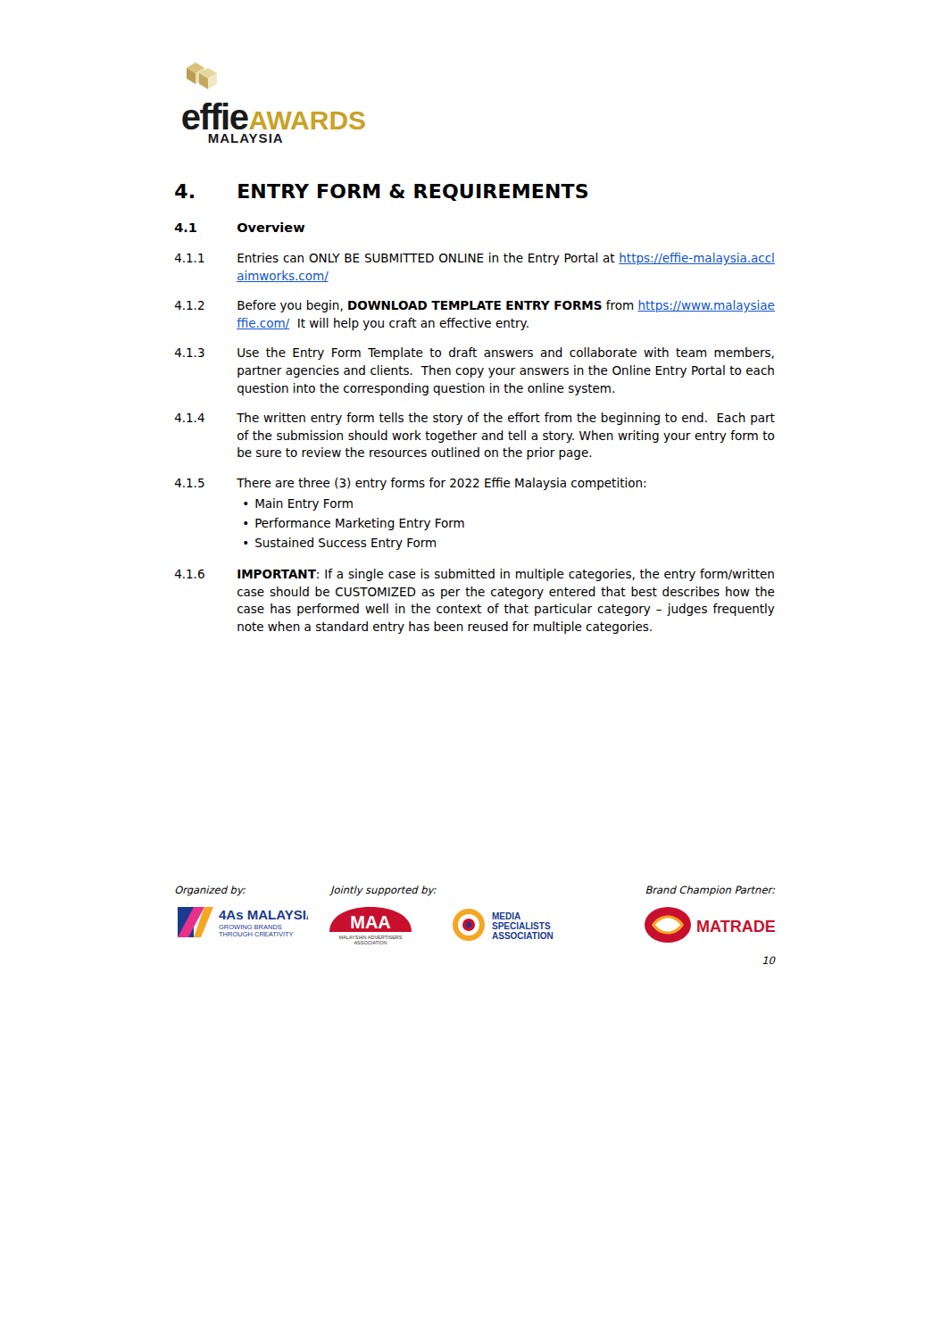effie AWARDS MALAYSIA
4. ENTRY FORM & REQUIREMENTS
4.1 Overview
4.1.1
Entries can ONLY BE SUBMITTED ONLINE in the Entry Portal at https://effie-malaysia.acclaimworks.com/
4.1.2
Before you begin, DOWNLOAD TEMPLATE ENTRY FORMS from https://www.malaysiaeffie.com/ It will help you craft an effective entry.
4.1.3
Use the Entry Form Template to draft answers and collaborate with team members, partner agencies and clients. Then copy your answers in the Online Entry Portal to each question into the corresponding question in the online system.
4.1.4
The written entry form tells the story of the effort from the beginning to end. Each part of the submission should work together and tell a story. When writing your entry form to be sure to review the resources outlined on the prior page.
4.1.5
There are three (3) entry forms for 2022 Effie Malaysia competition:
Main Entry Form
Performance Marketing Entry Form
Sustained Success Entry Form
4.1.6
IMPORTANT: If a single case is submitted in multiple categories, the entry form/written case should be CUSTOMIZED as per the category entered that best describes how the case has performed well in the context of that particular category – judges frequently note when a standard entry has been reused for multiple categories.
Organized by:
Jointly supported by:
Brand Champion Partner:
4As MALAYSIA GROWING BRANDS THROUGH CREATIVITY MAA MALAYSIAN ADVERTISERS ASSOCIATION MEDIA SPECIALISTS ASSOCIATION
MATRADE
10